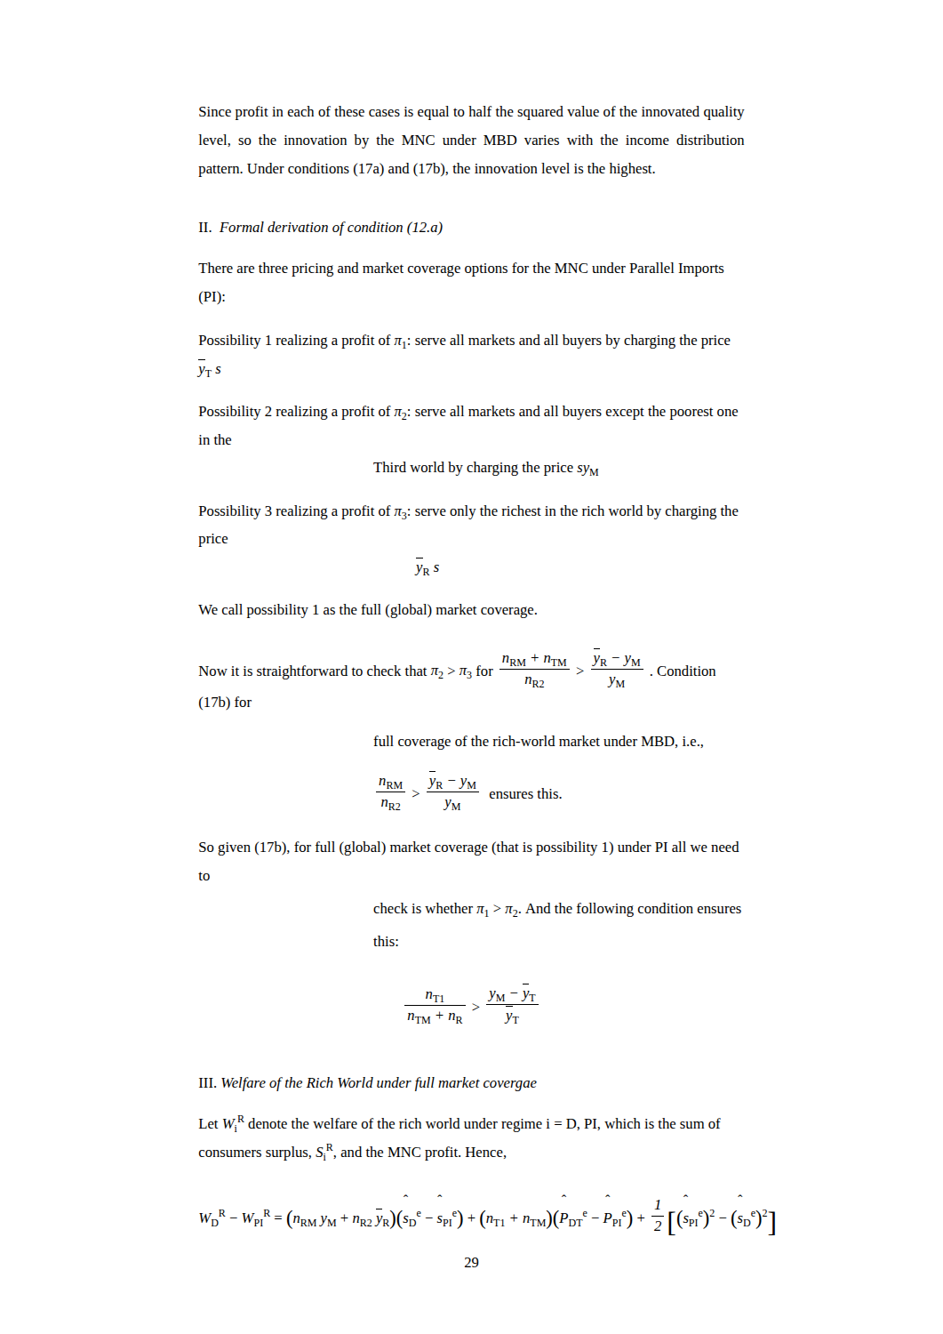Since profit in each of these cases is equal to half the squared value of the innovated quality level, so the innovation by the MNC under MBD varies with the income distribution pattern. Under conditions (17a) and (17b), the innovation level is the highest.
II. Formal derivation of condition (12.a)
There are three pricing and market coverage options for the MNC under Parallel Imports (PI):
Possibility 1 realizing a profit of π1: serve all markets and all buyers by charging the price yT s
Possibility 2 realizing a profit of π2: serve all markets and all buyers except the poorest one in theThird world by charging the price syM
Possibility 3 realizing a profit of π3: serve only the richest in the rich world by charging the priceyR s
We call possibility 1 as the full (global) market coverage.
Now it is straightforward to check that π2 > π3 for nRM + nTM nR2 > yR − yM yM . Condition (17b) for
full coverage of the rich-world market under MBD, i.e.,
nRM nR2 > yR − yM yM ensures this.
So given (17b), for full (global) market coverage (that is possibility 1) under PI all we need to
check is whether π1 > π2. And the following condition ensures
this:
nT1 nTM + nR > yM − yT yT
III. Welfare of the Rich World under full market covergae
Let WiR denote the welfare of the rich world under regime i = D, PI, which is the sum of consumers surplus, SiR, and the MNC profit. Hence,
WDR − WPIR = (nRM yM + nR2 yR)(̂sDe − ̂sPIe) + (nT1 + nTM)(̂PDTe − ̂PPIe) + 12[(̂sPIe)2 − (̂sDe)2]
29